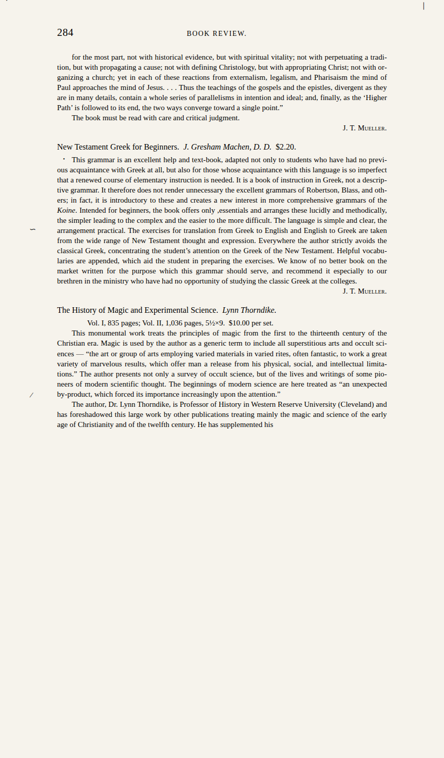↗ ∣
284 Book Review.
for the most part, not with historical evidence, but with spiritual vitality; not with perpetuating a tradition, but with propagating a cause; not with defining Christology, but with appropriating Christ; not with organizing a church; yet in each of these reactions from externalism, legalism, and Pharisaism the mind of Paul approaches the mind of Jesus. . . . Thus the teachings of the gospels and the epistles, divergent as they are in many details, contain a whole series of parallelisms in intention and ideal; and, finally, as the ‘Higher Path’ is followed to its end, the two ways converge toward a single point.”
The book must be read with care and critical judgment.
J. T. Mueller.
New Testament Greek for Beginners. J. Gresham Machen, D. D. $2.20.
This grammar is an excellent help and text-book, adapted not only to students who have had no previous acquaintance with Greek at all, but also for those whose acquaintance with this language is so imperfect that a renewed course of elementary instruction is needed. It is a book of instruction in Greek, not a descriptive grammar. It therefore does not render unnecessary the excellent grammars of Robertson, Blass, and others; in fact, it is introductory to these and creates a new interest in more comprehensive grammars of the Koine. Intended for beginners, the book offers only ,essentials and arranges these lucidly and methodically, the simpler leading to the complex and the easier to the more difficult. The language is simple and clear, the arrangement practical. The exercises for translation from Greek to English and English to Greek are taken from the wide range of New Testament thought and expression. Everywhere the author strictly avoids the classical Greek, concentrating the student’s attention on the Greek of the New Testament. Helpful vocabularies are appended, which aid the student in preparing the exercises. We know of no better book on the market written for the purpose which this grammar should serve, and recommend it especially to our brethren in the ministry who have had no opportunity of studying the classic Greek at the colleges.
J. T. Mueller.
The History of Magic and Experimental Science. Lynn Thorndike.
Vol. I, 835 pages; Vol. II, 1,036 pages, 5½×9. $10.00 per set.
This monumental work treats the principles of magic from the first to the thirteenth century of the Christian era. Magic is used by the author as a generic term to include all superstitious arts and occult sciences — “the art or group of arts employing varied materials in varied rites, often fantastic, to work a great variety of marvelous results, which offer man a release from his physical, social, and intellectual limitations.” The author presents not only a survey of occult science, but of the lives and writings of some pioneers of modern scientific thought. The beginnings of modern science are here treated as “an unexpected by-product, which forced its importance increasingly upon the attention.”
The author, Dr. Lynn Thorndike, is Professor of History in Western Reserve University (Cleveland) and has foreshadowed this large work by other publications treating mainly the magic and science of the early age of Christianity and of the twelfth century. He has supplemented his
∽ /